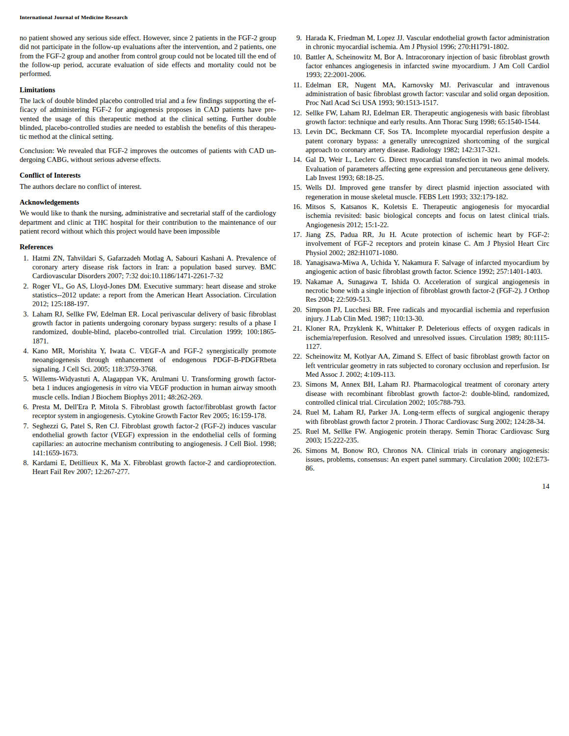International Journal of Medicine Research
no patient showed any serious side effect. However, since 2 patients in the FGF-2 group did not participate in the follow-up evaluations after the intervention, and 2 patients, one from the FGF-2 group and another from control group could not be located till the end of the follow-up period, accurate evaluation of side effects and mortality could not be performed.
Limitations
The lack of double blinded placebo controlled trial and a few findings supporting the efficacy of administering FGF-2 for angiogenesis proposes in CAD patients have prevented the usage of this therapeutic method at the clinical setting. Further double blinded, placebo-controlled studies are needed to establish the benefits of this therapeutic method at the clinical setting.
Conclusion: We revealed that FGF-2 improves the outcomes of patients with CAD undergoing CABG, without serious adverse effects.
Conflict of Interests
The authors declare no conflict of interest.
Acknowledgements
We would like to thank the nursing, administrative and secretarial staff of the cardiology department and clinic at THC hospital for their contribution to the maintenance of our patient record without which this project would have been impossible
References
Hatmi ZN, Tahvildari S, Gafarzadeh Motlag A, Sabouri Kashani A. Prevalence of coronary artery disease risk factors in Iran: a population based survey. BMC Cardiovascular Disorders 2007; 7:32 doi:10.1186/1471-2261-7-32
Roger VL, Go AS, Lloyd-Jones DM. Executive summary: heart disease and stroke statistics--2012 update: a report from the American Heart Association. Circulation 2012; 125:188-197.
Laham RJ, Sellke FW, Edelman ER. Local perivascular delivery of basic fibroblast growth factor in patients undergoing coronary bypass surgery: results of a phase I randomized, double-blind, placebo-controlled trial. Circulation 1999; 100:1865-1871.
Kano MR, Morishita Y, Iwata C. VEGF-A and FGF-2 synergistically promote neoangiogenesis through enhancement of endogenous PDGF-B-PDGFRbeta signaling. J Cell Sci. 2005; 118:3759-3768.
Willems-Widyastuti A, Alagappan VK, Arulmani U. Transforming growth factor-beta 1 induces angiogenesis in vitro via VEGF production in human airway smooth muscle cells. Indian J Biochem Biophys 2011; 48:262-269.
Presta M, Dell'Era P, Mitola S. Fibroblast growth factor/fibroblast growth factor receptor system in angiogenesis. Cytokine Growth Factor Rev 2005; 16:159-178.
Seghezzi G, Patel S, Ren CJ. Fibroblast growth factor-2 (FGF-2) induces vascular endothelial growth factor (VEGF) expression in the endothelial cells of forming capillaries: an autocrine mechanism contributing to angiogenesis. J Cell Biol. 1998; 141:1659-1673.
Kardami E, Detillieux K, Ma X. Fibroblast growth factor-2 and cardioprotection. Heart Fail Rev 2007; 12:267-277.
Harada K, Friedman M, Lopez JJ. Vascular endothelial growth factor administration in chronic myocardial ischemia. Am J Physiol 1996; 270:H1791-1802.
Battler A, Scheinowitz M, Bor A. Intracoronary injection of basic fibroblast growth factor enhances angiogenesis in infarcted swine myocardium. J Am Coll Cardiol 1993; 22:2001-2006.
Edelman ER, Nugent MA, Karnovsky MJ. Perivascular and intravenous administration of basic fibroblast growth factor: vascular and solid organ deposition. Proc Natl Acad Sci USA 1993; 90:1513-1517.
Sellke FW, Laham RJ, Edelman ER. Therapeutic angiogenesis with basic fibroblast growth factor: technique and early results. Ann Thorac Surg 1998; 65:1540-1544.
Levin DC, Beckmann CF, Sos TA. Incomplete myocardial reperfusion despite a patent coronary bypass: a generally unrecognized shortcoming of the surgical approach to coronary artery disease. Radiology 1982; 142:317-321.
Gal D, Weir L, Leclerc G. Direct myocardial transfection in two animal models. Evaluation of parameters affecting gene expression and percutaneous gene delivery. Lab Invest 1993; 68:18-25.
Wells DJ. Improved gene transfer by direct plasmid injection associated with regeneration in mouse skeletal muscle. FEBS Lett 1993; 332:179-182.
Mitsos S, Katsanos K, Koletsis E. Therapeutic angiogenesis for myocardial ischemia revisited: basic biological concepts and focus on latest clinical trials. Angiogenesis 2012; 15:1-22.
Jiang ZS, Padua RR, Ju H. Acute protection of ischemic heart by FGF-2: involvement of FGF-2 receptors and protein kinase C. Am J Physiol Heart Circ Physiol 2002; 282:H1071-1080.
Yanagisawa-Miwa A, Uchida Y, Nakamura F. Salvage of infarcted myocardium by angiogenic action of basic fibroblast growth factor. Science 1992; 257:1401-1403.
Nakamae A, Sunagawa T, Ishida O. Acceleration of surgical angiogenesis in necrotic bone with a single injection of fibroblast growth factor-2 (FGF-2). J Orthop Res 2004; 22:509-513.
Simpson PJ, Lucchesi BR. Free radicals and myocardial ischemia and reperfusion injury. J Lab Clin Med. 1987; 110:13-30.
Kloner RA, Przyklenk K, Whittaker P. Deleterious effects of oxygen radicals in ischemia/reperfusion. Resolved and unresolved issues. Circulation 1989; 80:1115-1127.
Scheinowitz M, Kotlyar AA, Zimand S. Effect of basic fibroblast growth factor on left ventricular geometry in rats subjected to coronary occlusion and reperfusion. Isr Med Assoc J. 2002; 4:109-113.
Simons M, Annex BH, Laham RJ. Pharmacological treatment of coronary artery disease with recombinant fibroblast growth factor-2: double-blind, randomized, controlled clinical trial. Circulation 2002; 105:788-793.
Ruel M, Laham RJ, Parker JA. Long-term effects of surgical angiogenic therapy with fibroblast growth factor 2 protein. J Thorac Cardiovasc Surg 2002; 124:28-34.
Ruel M, Sellke FW. Angiogenic protein therapy. Semin Thorac Cardiovasc Surg 2003; 15:222-235.
Simons M, Bonow RO, Chronos NA. Clinical trials in coronary angiogenesis: issues, problems, consensus: An expert panel summary. Circulation 2000; 102:E73-86.
14